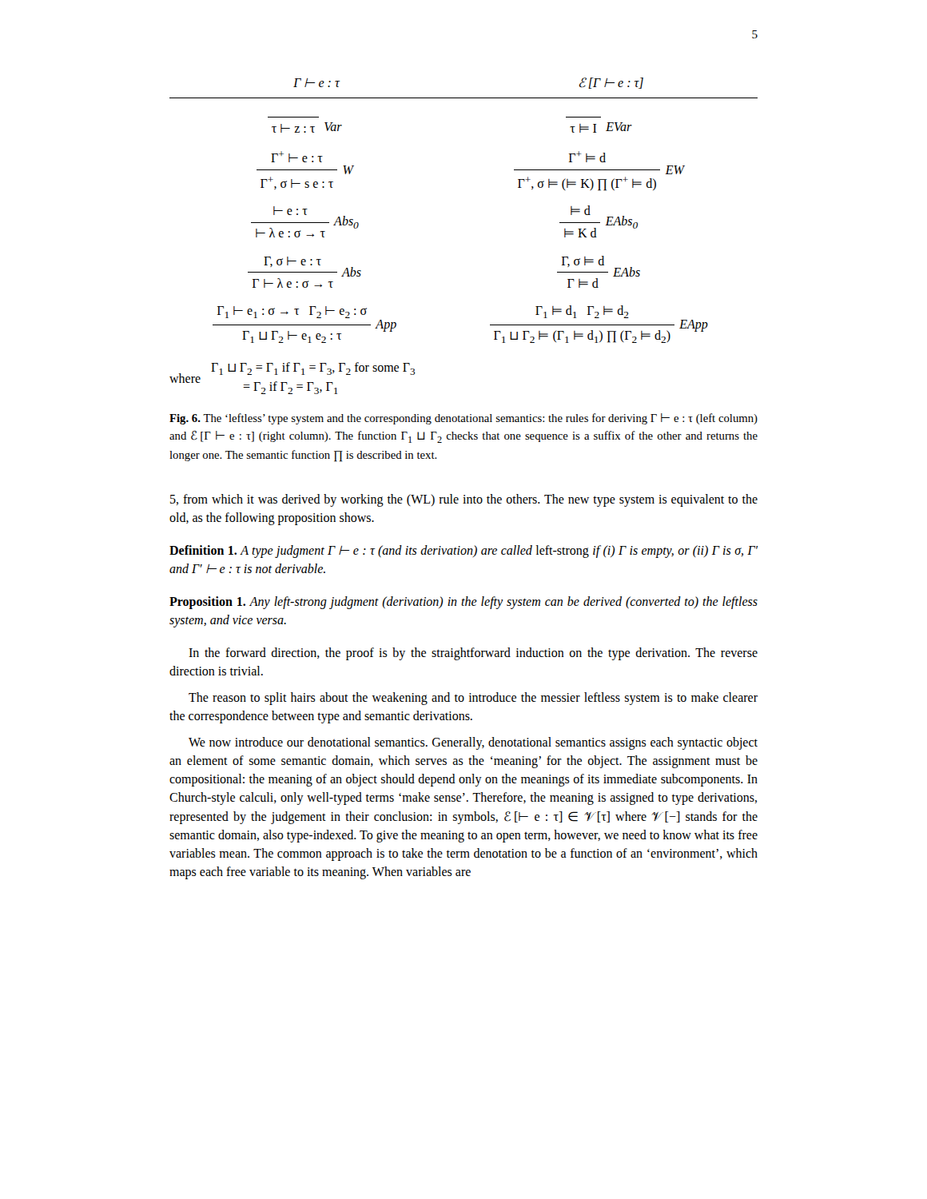5
Γ ⊢ e : τ ℰ [Γ ⊢ e : τ]
| τ ⊢ z : τ Var | τ ⊨ I EVar |
| Γ + ⊢ e : τ Γ + , σ ⊢ s e : τ W | Γ + ⊨ d Γ + , σ ⊨ (⊨ K) ∏ (Γ + ⊨ d) EW |
| ⊢ e : τ ⊢ λ e : σ → τ Abs 0 | ⊨ d ⊨ K d EAbs 0 |
| Γ, σ ⊢ e : τ Γ ⊢ λ e : σ → τ Abs | Γ, σ ⊨ d Γ ⊨ d EAbs |
| Γ 1 ⊢ e 1 : σ → τ Γ 2 ⊢ e 2 : σ Γ 1 ⊔ Γ 2 ⊢ e 1 e 2 : τ App | Γ 1 ⊨ d 1 Γ 2 ⊨ d 2 Γ 1 ⊔ Γ 2 ⊨ (Γ 1 ⊨ d 1 ) ∏ (Γ 2 ⊨ d 2 ) EApp |
where Γ1 ⊔ Γ2 = Γ1 if Γ1 = Γ3, Γ2 for some Γ3
= Γ2 if Γ2 = Γ3, Γ1
Fig. 6. The ‘leftless’ type system and the corresponding denotational semantics: the rules for deriving Γ ⊢ e : τ (left column) and ℰ [Γ ⊢ e : τ] (right column). The function Γ1 ⊔ Γ2 checks that one sequence is a suffix of the other and returns the longer one. The semantic function ∏ is described in text.
5, from which it was derived by working the (WL) rule into the others. The new type system is equivalent to the old, as the following proposition shows.
Definition 1. A type judgment Γ ⊢ e : τ (and its derivation) are called left-strong if (i) Γ is empty, or (ii) Γ is σ, Γ′ and Γ′ ⊢ e : τ is not derivable.
Proposition 1. Any left-strong judgment (derivation) in the lefty system can be derived (converted to) the leftless system, and vice versa.
In the forward direction, the proof is by the straightforward induction on the type derivation. The reverse direction is trivial.
The reason to split hairs about the weakening and to introduce the messier leftless system is to make clearer the correspondence between type and semantic derivations.
We now introduce our denotational semantics. Generally, denotational semantics assigns each syntactic object an element of some semantic domain, which serves as the ‘meaning’ for the object. The assignment must be compositional: the meaning of an object should depend only on the meanings of its immediate subcomponents. In Church-style calculi, only well-typed terms ‘make sense’. Therefore, the meaning is assigned to type derivations, represented by the judgement in their conclusion: in symbols, ℰ [⊢ e : τ] ∈ 𝒱 [τ] where 𝒱 [−] stands for the semantic domain, also type-indexed. To give the meaning to an open term, however, we need to know what its free variables mean. The common approach is to take the term denotation to be a function of an ‘environment’, which maps each free variable to its meaning. When variables are